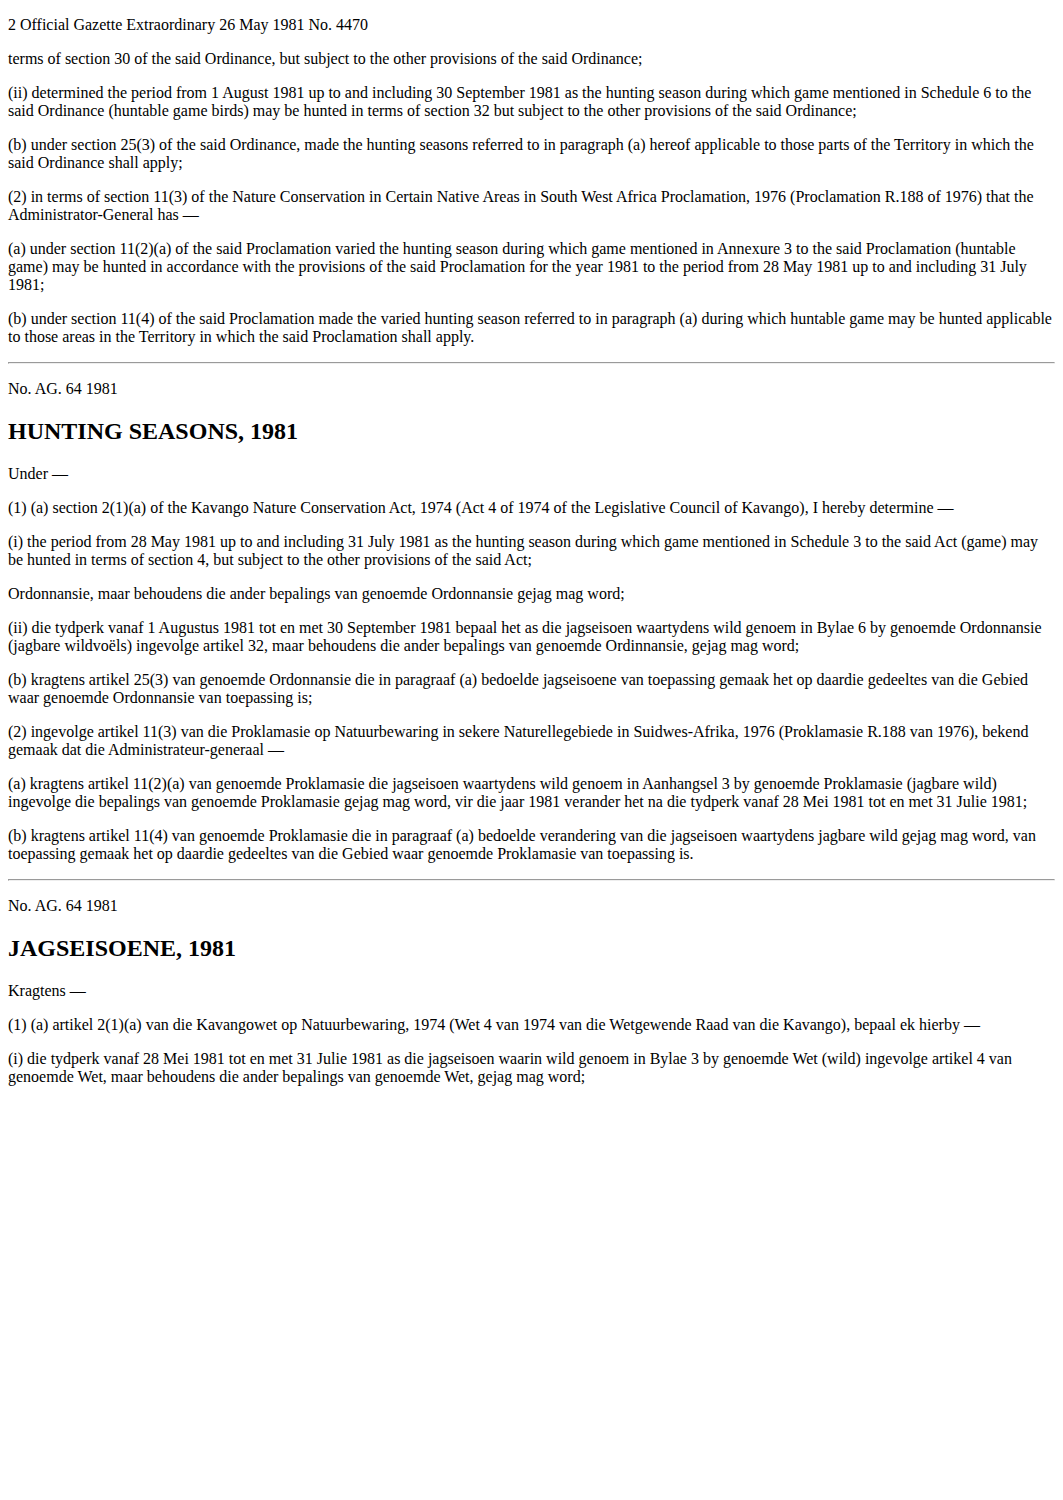2 Official Gazette Extraordinary 26 May 1981 No. 4470
terms of section 30 of the said Ordinance, but subject to the other provisions of the said Ordinance;
(ii) determined the period from 1 August 1981 up to and including 30 September 1981 as the hunting season during which game mentioned in Schedule 6 to the said Ordinance (huntable game birds) may be hunted in terms of section 32 but subject to the other provisions of the said Ordinance;
(b) under section 25(3) of the said Ordinance, made the hunting seasons referred to in paragraph (a) hereof applicable to those parts of the Territory in which the said Ordinance shall apply;
(2) in terms of section 11(3) of the Nature Conservation in Certain Native Areas in South West Africa Proclamation, 1976 (Proclamation R.188 of 1976) that the Administrator-General has —
(a) under section 11(2)(a) of the said Proclamation varied the hunting season during which game mentioned in Annexure 3 to the said Proclamation (huntable game) may be hunted in accordance with the provisions of the said Proclamation for the year 1981 to the period from 28 May 1981 up to and including 31 July 1981;
(b) under section 11(4) of the said Proclamation made the varied hunting season referred to in paragraph (a) during which huntable game may be hunted applicable to those areas in the Territory in which the said Proclamation shall apply.
No. AG. 64 1981
HUNTING SEASONS, 1981
Under —
(1) (a) section 2(1)(a) of the Kavango Nature Conservation Act, 1974 (Act 4 of 1974 of the Legislative Council of Kavango), I hereby determine —
(i) the period from 28 May 1981 up to and including 31 July 1981 as the hunting season during which game mentioned in Schedule 3 to the said Act (game) may be hunted in terms of section 4, but subject to the other provisions of the said Act;
Ordonnansie, maar behoudens die ander bepalings van genoemde Ordonnansie gejag mag word;
(ii) die tydperk vanaf 1 Augustus 1981 tot en met 30 September 1981 bepaal het as die jagseisoen waartydens wild genoem in Bylae 6 by genoemde Ordonnansie (jagbare wildvoëls) ingevolge artikel 32, maar behoudens die ander bepalings van genoemde Ordinnansie, gejag mag word;
(b) kragtens artikel 25(3) van genoemde Ordonnansie die in paragraaf (a) bedoelde jagseisoene van toepassing gemaak het op daardie gedeeltes van die Gebied waar genoemde Ordonnansie van toepassing is;
(2) ingevolge artikel 11(3) van die Proklamasie op Natuurbewaring in sekere Naturellegebiede in Suidwes-Afrika, 1976 (Proklamasie R.188 van 1976), bekend gemaak dat die Administrateur-generaal —
(a) kragtens artikel 11(2)(a) van genoemde Proklamasie die jagseisoen waartydens wild genoem in Aanhangsel 3 by genoemde Proklamasie (jagbare wild) ingevolge die bepalings van genoemde Proklamasie gejag mag word, vir die jaar 1981 verander het na die tydperk vanaf 28 Mei 1981 tot en met 31 Julie 1981;
(b) kragtens artikel 11(4) van genoemde Proklamasie die in paragraaf (a) bedoelde verandering van die jagseisoen waartydens jagbare wild gejag mag word, van toepassing gemaak het op daardie gedeeltes van die Gebied waar genoemde Proklamasie van toepassing is.
No. AG. 64 1981
JAGSEISOENE, 1981
Kragtens —
(1) (a) artikel 2(1)(a) van die Kavangowet op Natuurbewaring, 1974 (Wet 4 van 1974 van die Wetgewende Raad van die Kavango), bepaal ek hierby —
(i) die tydperk vanaf 28 Mei 1981 tot en met 31 Julie 1981 as die jagseisoen waarin wild genoem in Bylae 3 by genoemde Wet (wild) ingevolge artikel 4 van genoemde Wet, maar behoudens die ander bepalings van genoemde Wet, gejag mag word;